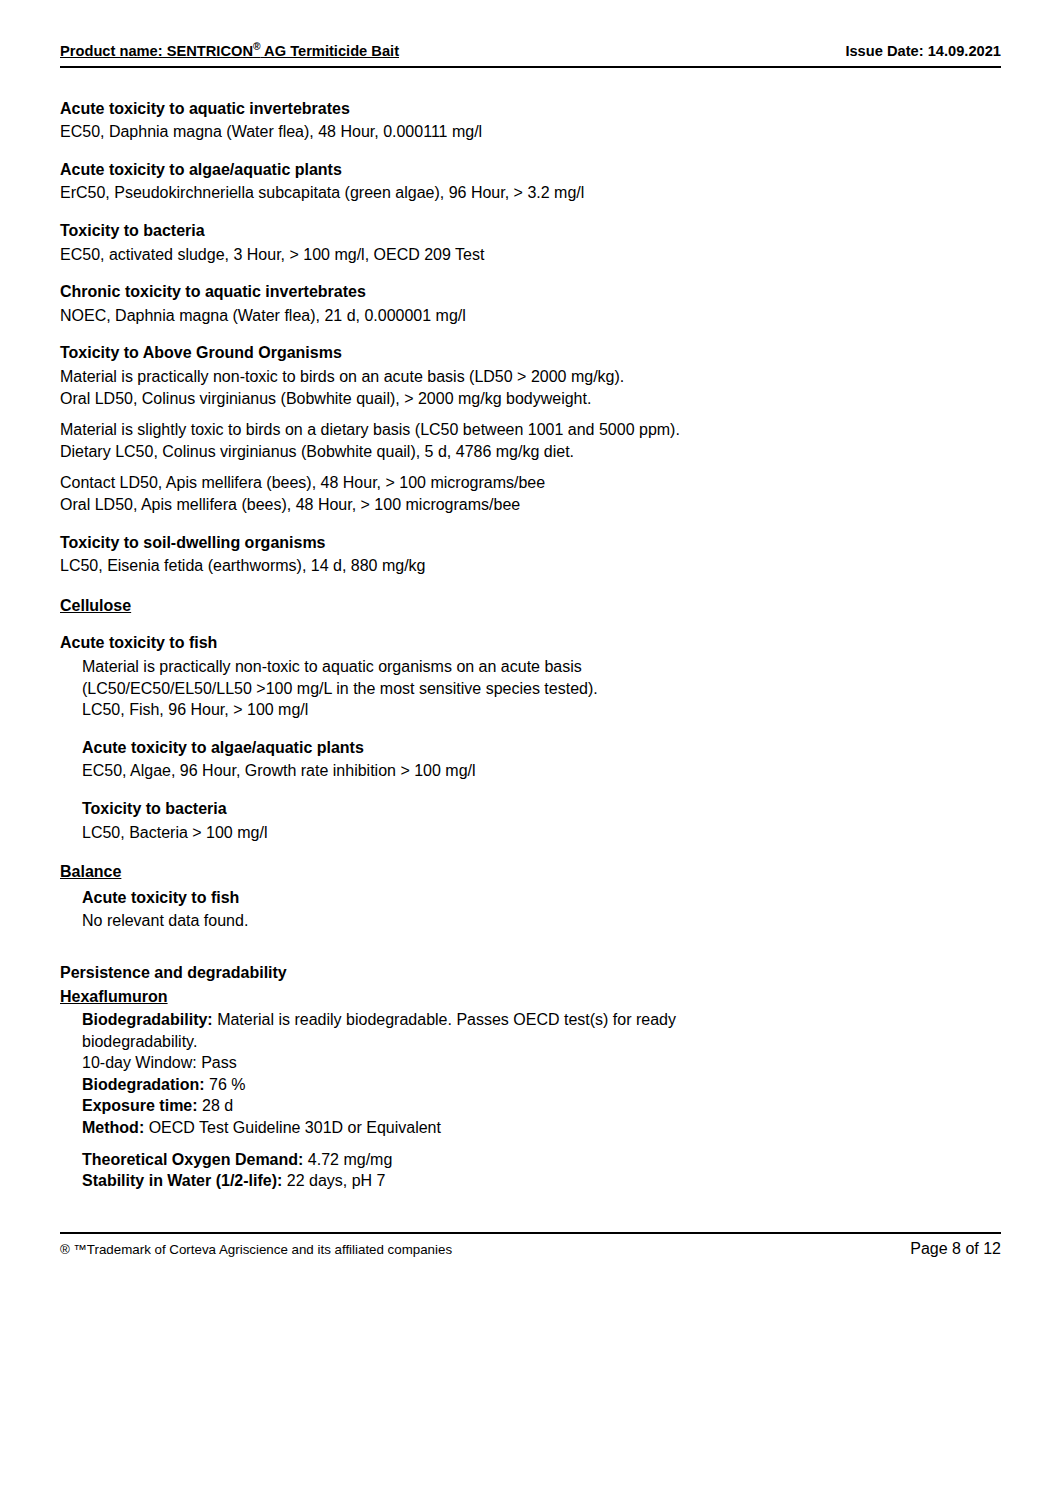Product name: SENTRICON® AG Termiticide Bait Issue Date: 14.09.2021
Acute toxicity to aquatic invertebrates
EC50, Daphnia magna (Water flea), 48 Hour, 0.000111 mg/l
Acute toxicity to algae/aquatic plants
ErC50, Pseudokirchneriella subcapitata (green algae), 96 Hour, > 3.2 mg/l
Toxicity to bacteria
EC50, activated sludge, 3 Hour, > 100 mg/l, OECD 209 Test
Chronic toxicity to aquatic invertebrates
NOEC, Daphnia magna (Water flea), 21 d, 0.000001 mg/l
Toxicity to Above Ground Organisms
Material is practically non-toxic to birds on an acute basis (LD50 > 2000 mg/kg).
Oral LD50, Colinus virginianus (Bobwhite quail), > 2000 mg/kg bodyweight.
Material is slightly toxic to birds on a dietary basis (LC50 between 1001 and 5000 ppm).
Dietary LC50, Colinus virginianus (Bobwhite quail), 5 d, 4786 mg/kg diet.
Contact LD50, Apis mellifera (bees), 48 Hour, > 100 micrograms/bee
Oral LD50, Apis mellifera (bees), 48 Hour, > 100 micrograms/bee
Toxicity to soil-dwelling organisms
LC50, Eisenia fetida (earthworms), 14 d, 880 mg/kg
Cellulose
Acute toxicity to fish
Material is practically non-toxic to aquatic organisms on an acute basis
(LC50/EC50/EL50/LL50 >100 mg/L in the most sensitive species tested).
LC50, Fish, 96 Hour, > 100 mg/l
Acute toxicity to algae/aquatic plants
EC50, Algae, 96 Hour, Growth rate inhibition > 100 mg/l
Toxicity to bacteria
LC50, Bacteria > 100 mg/l
Balance
Acute toxicity to fish
No relevant data found.
Persistence and degradability
Hexaflumuron
Biodegradability: Material is readily biodegradable. Passes OECD test(s) for ready
biodegradability.
10-day Window: Pass
Biodegradation: 76 %
Exposure time: 28 d
Method: OECD Test Guideline 301D or Equivalent
Theoretical Oxygen Demand: 4.72 mg/mg
Stability in Water (1/2-life): 22 days, pH 7
® ™Trademark of Corteva Agriscience and its affiliated companies Page 8 of 12